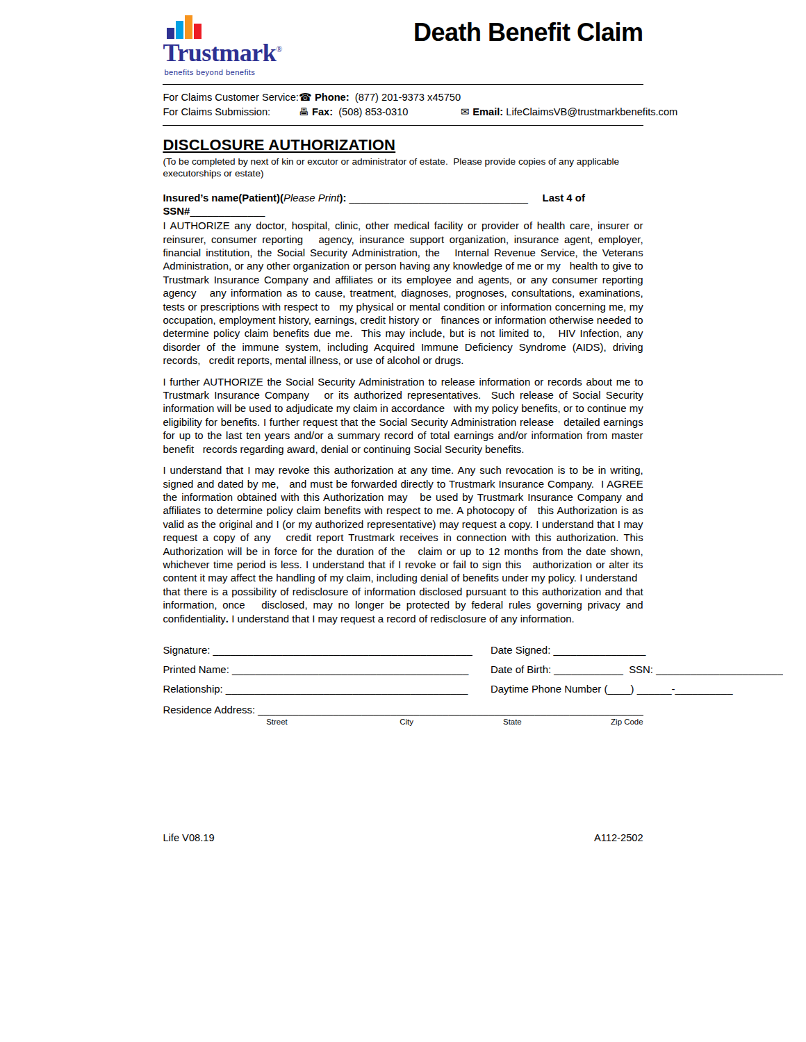Trustmark®
benefits beyond benefits
Death Benefit Claim
| For Claims Customer Service: | ☎ Phone: (877) 201-9373 x45750 | |
| For Claims Submission: | 🖶 Fax: (508) 853-0310 | ✉ Email: LifeClaimsVB@trustmarkbenefits.com |
DISCLOSURE AUTHORIZATION
(To be completed by next of kin or excutor or administrator of estate. Please provide copies of any applicable executorships or estate)
Insured’s name(Patient)(Please Print): _______________________________ Last 4 of SSN#_____________
I AUTHORIZE any doctor, hospital, clinic, other medical facility or provider of health care, insurer or reinsurer, consumer reporting agency, insurance support organization, insurance agent, employer, financial institution, the Social Security Administration, the Internal Revenue Service, the Veterans Administration, or any other organization or person having any knowledge of me or my health to give to Trustmark Insurance Company and affiliates or its employee and agents, or any consumer reporting agency any information as to cause, treatment, diagnoses, prognoses, consultations, examinations, tests or prescriptions with respect to my physical or mental condition or information concerning me, my occupation, employment history, earnings, credit history or finances or information otherwise needed to determine policy claim benefits due me. This may include, but is not limited to, HIV Infection, any disorder of the immune system, including Acquired Immune Deficiency Syndrome (AIDS), driving records, credit reports, mental illness, or use of alcohol or drugs.
I further AUTHORIZE the Social Security Administration to release information or records about me to Trustmark Insurance Company or its authorized representatives. Such release of Social Security information will be used to adjudicate my claim in accordance with my policy benefits, or to continue my eligibility for benefits. I further request that the Social Security Administration release detailed earnings for up to the last ten years and/or a summary record of total earnings and/or information from master benefit records regarding award, denial or continuing Social Security benefits.
I understand that I may revoke this authorization at any time. Any such revocation is to be in writing, signed and dated by me, and must be forwarded directly to Trustmark Insurance Company. I AGREE the information obtained with this Authorization may be used by Trustmark Insurance Company and affiliates to determine policy claim benefits with respect to me. A photocopy of this Authorization is as valid as the original and I (or my authorized representative) may request a copy. I understand that I may request a copy of any credit report Trustmark receives in connection with this authorization. This Authorization will be in force for the duration of the claim or up to 12 months from the date shown, whichever time period is less. I understand that if I revoke or fail to sign this authorization or alter its content it may affect the handling of my claim, including denial of benefits under my policy. I understand that there is a possibility of redisclosure of information disclosed pursuant to this authorization and that information, once disclosed, may no longer be protected by federal rules governing privacy and confidentiality. I understand that I may request a record of redisclosure of any information.
Signature: _____________________________________________
Printed Name: _________________________________________
Relationship: __________________________________________
Date Signed: ________________
Date of Birth: ____________ SSN: ______________________
Daytime Phone Number (____) ______-__________
Residence Address: _______________________________________________________________________________________________
Street City State Zip Code
Life V08.19
A112-2502